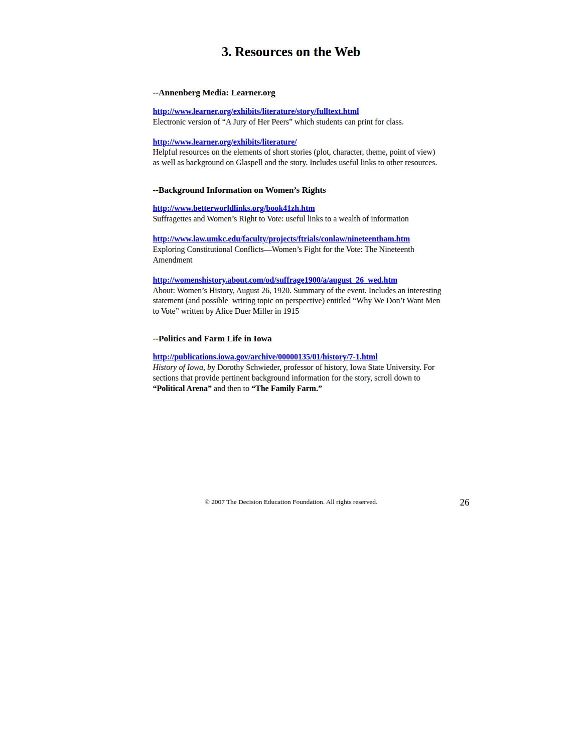3. Resources on the Web
--Annenberg Media: Learner.org
http://www.learner.org/exhibits/literature/story/fulltext.html Electronic version of “A Jury of Her Peers” which students can print for class.
http://www.learner.org/exhibits/literature/ Helpful resources on the elements of short stories (plot, character, theme, point of view) as well as background on Glaspell and the story. Includes useful links to other resources.
--Background Information on Women’s Rights
http://www.betterworldlinks.org/book41zh.htm Suffragettes and Women’s Right to Vote: useful links to a wealth of information
http://www.law.umkc.edu/faculty/projects/ftrials/conlaw/nineteentham.htm Exploring Constitutional Conflicts—Women’s Fight for the Vote: The Nineteenth Amendment
http://womenshistory.about.com/od/suffrage1900/a/august_26_wed.htm About: Women’s History, August 26, 1920. Summary of the event. Includes an interesting statement (and possible writing topic on perspective) entitled “Why We Don’t Want Men to Vote” written by Alice Duer Miller in 1915
--Politics and Farm Life in Iowa
http://publications.iowa.gov/archive/00000135/01/history/7-1.html History of Iowa, by Dorothy Schwieder, professor of history, Iowa State University. For sections that provide pertinent background information for the story, scroll down to “Political Arena” and then to “The Family Farm.”
© 2007 The Decision Education Foundation. All rights reserved.
26